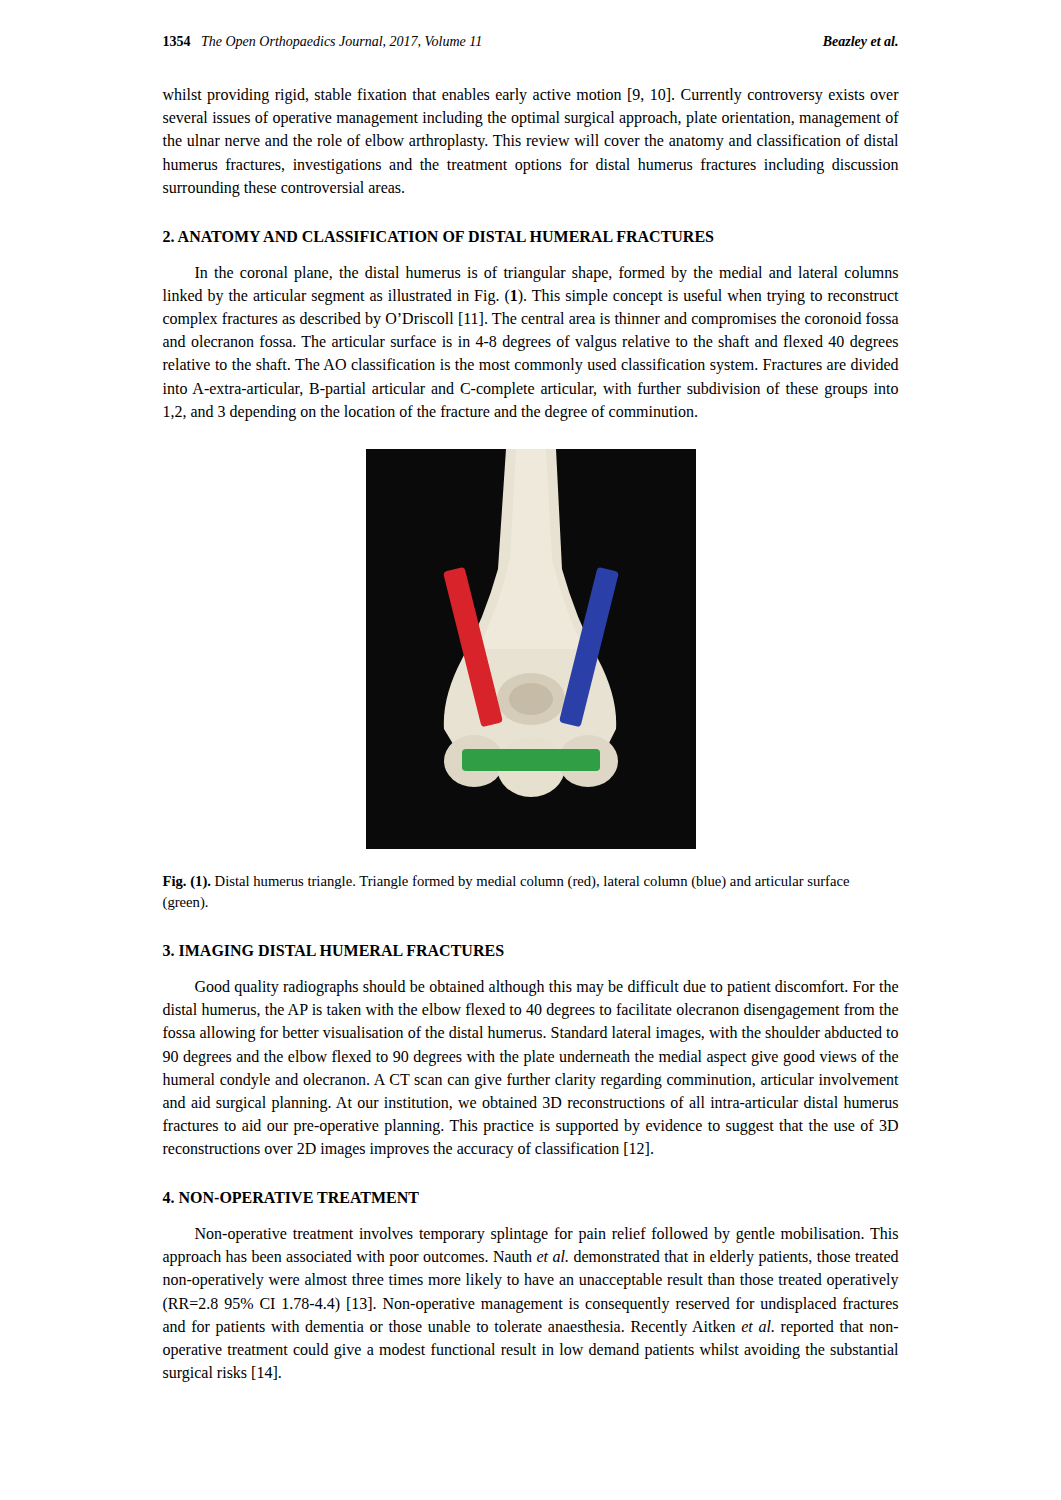1354 The Open Orthopaedics Journal, 2017, Volume 11
Beazley et al.
whilst providing rigid, stable fixation that enables early active motion [9, 10]. Currently controversy exists over several issues of operative management including the optimal surgical approach, plate orientation, management of the ulnar nerve and the role of elbow arthroplasty. This review will cover the anatomy and classification of distal humerus fractures, investigations and the treatment options for distal humerus fractures including discussion surrounding these controversial areas.
2. ANATOMY AND CLASSIFICATION OF DISTAL HUMERAL FRACTURES
In the coronal plane, the distal humerus is of triangular shape, formed by the medial and lateral columns linked by the articular segment as illustrated in Fig. (1). This simple concept is useful when trying to reconstruct complex fractures as described by O’Driscoll [11]. The central area is thinner and compromises the coronoid fossa and olecranon fossa. The articular surface is in 4-8 degrees of valgus relative to the shaft and flexed 40 degrees relative to the shaft. The AO classification is the most commonly used classification system. Fractures are divided into A-extra-articular, B-partial articular and C-complete articular, with further subdivision of these groups into 1,2, and 3 depending on the location of the fracture and the degree of comminution.
Fig. (1). Distal humerus triangle. Triangle formed by medial column (red), lateral column (blue) and articular surface (green).
3. IMAGING DISTAL HUMERAL FRACTURES
Good quality radiographs should be obtained although this may be difficult due to patient discomfort. For the distal humerus, the AP is taken with the elbow flexed to 40 degrees to facilitate olecranon disengagement from the fossa allowing for better visualisation of the distal humerus. Standard lateral images, with the shoulder abducted to 90 degrees and the elbow flexed to 90 degrees with the plate underneath the medial aspect give good views of the humeral condyle and olecranon. A CT scan can give further clarity regarding comminution, articular involvement and aid surgical planning. At our institution, we obtained 3D reconstructions of all intra-articular distal humerus fractures to aid our pre-operative planning. This practice is supported by evidence to suggest that the use of 3D reconstructions over 2D images improves the accuracy of classification [12].
4. NON-OPERATIVE TREATMENT
Non-operative treatment involves temporary splintage for pain relief followed by gentle mobilisation. This approach has been associated with poor outcomes. Nauth et al. demonstrated that in elderly patients, those treated non-operatively were almost three times more likely to have an unacceptable result than those treated operatively (RR=2.8 95% CI 1.78-4.4) [13]. Non-operative management is consequently reserved for undisplaced fractures and for patients with dementia or those unable to tolerate anaesthesia. Recently Aitken et al. reported that non-operative treatment could give a modest functional result in low demand patients whilst avoiding the substantial surgical risks [14].